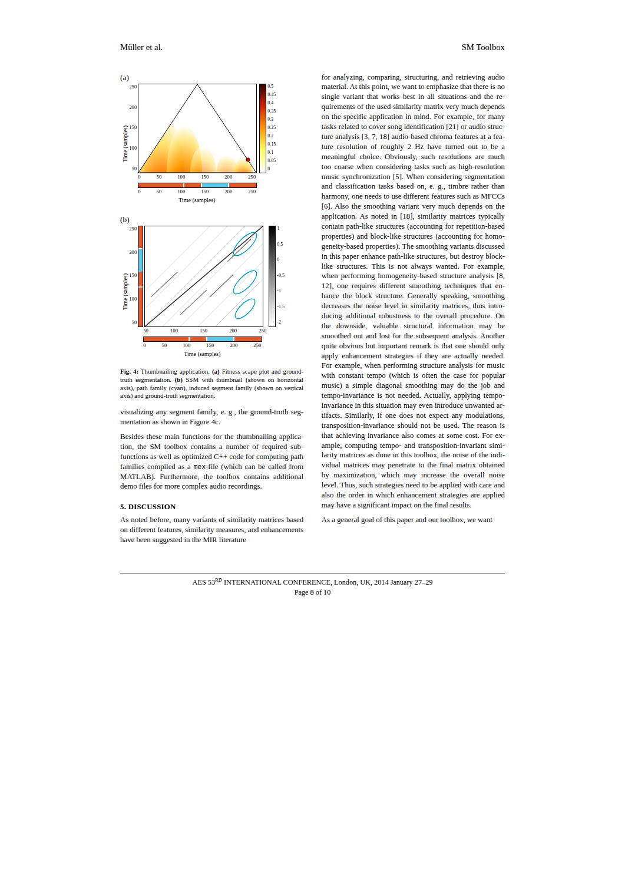Müller et al.
SM Toolbox
(a)
Time (samples)
25020015010050
050100150200250
050100150200250
Time (samples)
0.50.450.40.350.30.250.20.150.10.050
(b)
Time (samples)
25020015010050
50100150200250
050100150200250
Time (samples)
10.50-0.5-1-1.5-2
Fig. 4: Thumbnailing application. (a) Fitness scape plot and ground-truth segmentation. (b) SSM with thumbnail (shown on horizontal axis), path family (cyan), induced segment family (shown on vertical axis) and ground-truth segmentation.
visualizing any segment family, e. g., the ground-truth segmentation as shown in Figure 4c.
Besides these main functions for the thumbnailing application, the SM toolbox contains a number of required sub-functions as well as optimized C++ code for computing path families compiled as a mex-file (which can be called from MATLAB). Furthermore, the toolbox contains additional demo files for more complex audio recordings.
5. DISCUSSION
As noted before, many variants of similarity matrices based on different features, similarity measures, and enhancements have been suggested in the MIR literature
for analyzing, comparing, structuring, and retrieving audio material. At this point, we want to emphasize that there is no single variant that works best in all situations and the requirements of the used similarity matrix very much depends on the specific application in mind. For example, for many tasks related to cover song identification [21] or audio structure analysis [3, 7, 18] audio-based chroma features at a feature resolution of roughly 2 Hz have turned out to be a meaningful choice. Obviously, such resolutions are much too coarse when considering tasks such as high-resolution music synchronization [5]. When considering segmentation and classification tasks based on, e. g., timbre rather than harmony, one needs to use different features such as MFCCs [6]. Also the smoothing variant very much depends on the application. As noted in [18], similarity matrices typically contain path-like structures (accounting for repetition-based properties) and block-like structures (accounting for homogeneity-based properties). The smoothing variants discussed in this paper enhance path-like structures, but destroy block-like structures. This is not always wanted. For example, when performing homogeneity-based structure analysis [8, 12], one requires different smoothing techniques that enhance the block structure. Generally speaking, smoothing decreases the noise level in similarity matrices, thus introducing additional robustness to the overall procedure. On the downside, valuable structural information may be smoothed out and lost for the subsequent analysis. Another quite obvious but important remark is that one should only apply enhancement strategies if they are actually needed. For example, when performing structure analysis for music with constant tempo (which is often the case for popular music) a simple diagonal smoothing may do the job and tempo-invariance is not needed. Actually, applying tempo-invariance in this situation may even introduce unwanted artifacts. Similarly, if one does not expect any modulations, transposition-invariance should not be used. The reason is that achieving invariance also comes at some cost. For example, computing tempo- and transposition-invariant similarity matrices as done in this toolbox, the noise of the individual matrices may penetrate to the final matrix obtained by maximization, which may increase the overall noise level. Thus, such strategies need to be applied with care and also the order in which enhancement strategies are applied may have a significant impact on the final results.
As a general goal of this paper and our toolbox, we want
AES 53RD INTERNATIONAL CONFERENCE, London, UK, 2014 January 27–29
Page 8 of 10